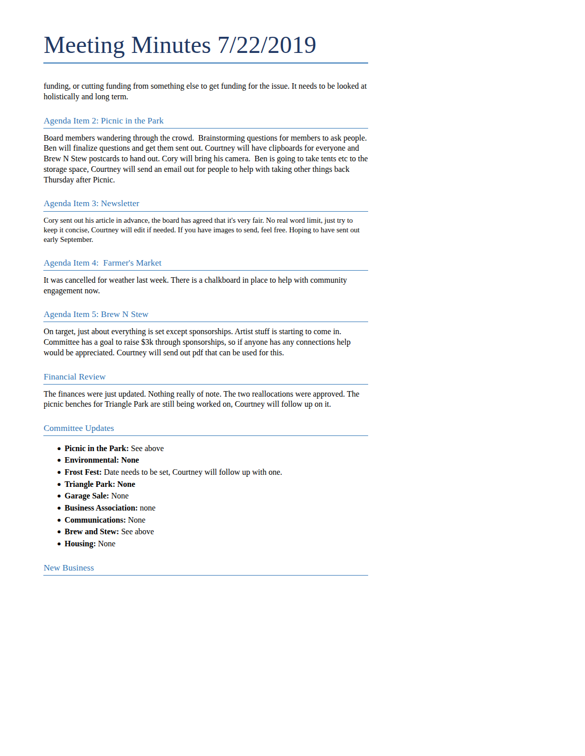Meeting Minutes 7/22/2019
funding, or cutting funding from something else to get funding for the issue. It needs to be looked at holistically and long term.
Agenda Item 2: Picnic in the Park
Board members wandering through the crowd. Brainstorming questions for members to ask people. Ben will finalize questions and get them sent out. Courtney will have clipboards for everyone and Brew N Stew postcards to hand out. Cory will bring his camera. Ben is going to take tents etc to the storage space, Courtney will send an email out for people to help with taking other things back Thursday after Picnic.
Agenda Item 3: Newsletter
Cory sent out his article in advance, the board has agreed that it's very fair. No real word limit, just try to keep it concise, Courtney will edit if needed. If you have images to send, feel free. Hoping to have sent out early September.
Agenda Item 4: Farmer's Market
It was cancelled for weather last week. There is a chalkboard in place to help with community engagement now.
Agenda Item 5: Brew N Stew
On target, just about everything is set except sponsorships. Artist stuff is starting to come in. Committee has a goal to raise $3k through sponsorships, so if anyone has any connections help would be appreciated. Courtney will send out pdf that can be used for this.
Financial Review
The finances were just updated. Nothing really of note. The two reallocations were approved. The picnic benches for Triangle Park are still being worked on, Courtney will follow up on it.
Committee Updates
Picnic in the Park: See above
Environmental: None
Frost Fest: Date needs to be set, Courtney will follow up with one.
Triangle Park: None
Garage Sale: None
Business Association: none
Communications: None
Brew and Stew: See above
Housing: None
New Business